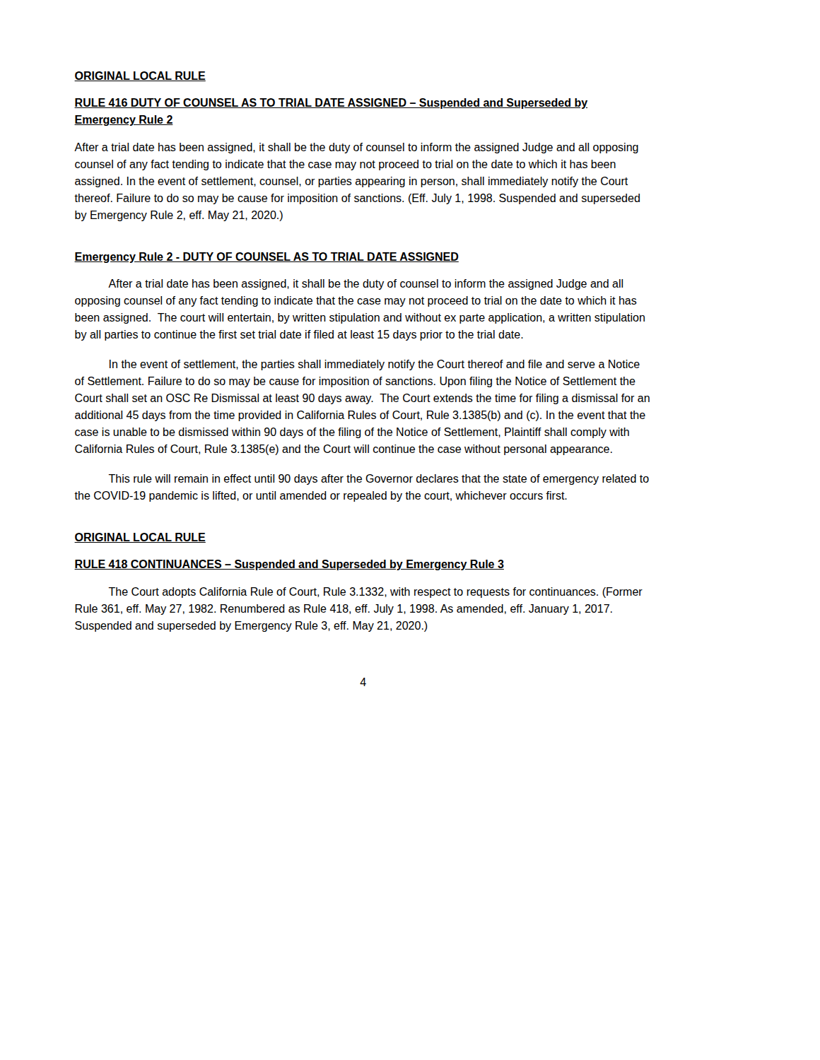ORIGINAL LOCAL RULE
RULE 416 DUTY OF COUNSEL AS TO TRIAL DATE ASSIGNED – Suspended and Superseded by Emergency Rule 2
After a trial date has been assigned, it shall be the duty of counsel to inform the assigned Judge and all opposing counsel of any fact tending to indicate that the case may not proceed to trial on the date to which it has been assigned. In the event of settlement, counsel, or parties appearing in person, shall immediately notify the Court thereof. Failure to do so may be cause for imposition of sanctions. (Eff. July 1, 1998. Suspended and superseded by Emergency Rule 2, eff. May 21, 2020.)
Emergency Rule 2 - DUTY OF COUNSEL AS TO TRIAL DATE ASSIGNED
After a trial date has been assigned, it shall be the duty of counsel to inform the assigned Judge and all opposing counsel of any fact tending to indicate that the case may not proceed to trial on the date to which it has been assigned. The court will entertain, by written stipulation and without ex parte application, a written stipulation by all parties to continue the first set trial date if filed at least 15 days prior to the trial date.
In the event of settlement, the parties shall immediately notify the Court thereof and file and serve a Notice of Settlement. Failure to do so may be cause for imposition of sanctions. Upon filing the Notice of Settlement the Court shall set an OSC Re Dismissal at least 90 days away. The Court extends the time for filing a dismissal for an additional 45 days from the time provided in California Rules of Court, Rule 3.1385(b) and (c). In the event that the case is unable to be dismissed within 90 days of the filing of the Notice of Settlement, Plaintiff shall comply with California Rules of Court, Rule 3.1385(e) and the Court will continue the case without personal appearance.
This rule will remain in effect until 90 days after the Governor declares that the state of emergency related to the COVID-19 pandemic is lifted, or until amended or repealed by the court, whichever occurs first.
ORIGINAL LOCAL RULE
RULE 418 CONTINUANCES – Suspended and Superseded by Emergency Rule 3
The Court adopts California Rule of Court, Rule 3.1332, with respect to requests for continuances. (Former Rule 361, eff. May 27, 1982. Renumbered as Rule 418, eff. July 1, 1998. As amended, eff. January 1, 2017. Suspended and superseded by Emergency Rule 3, eff. May 21, 2020.)
4